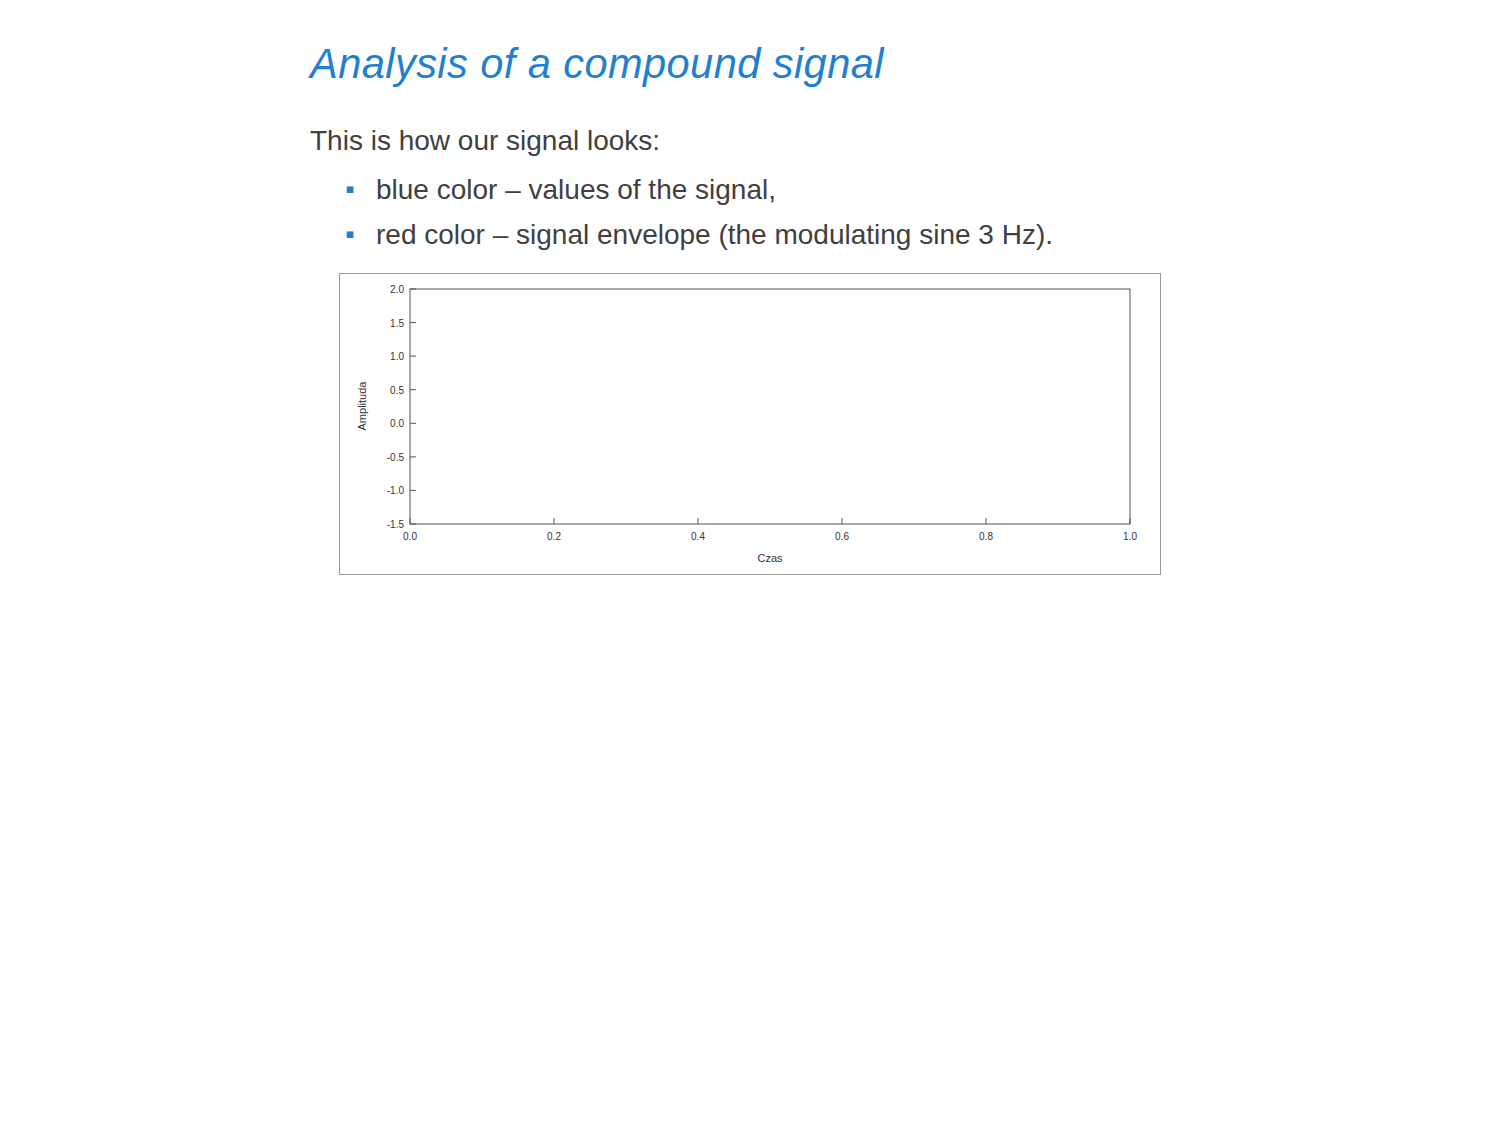Analysis of a compound signal
This is how our signal looks:
blue color – values of the signal,
red color – signal envelope (the modulating sine 3 Hz).
2.0 1.5 1.0 0.5 0.0 -0.5 -1.0 -1.5 0.0 0.2 0.4 0.6 0.8 1.0 Czas Amplituda